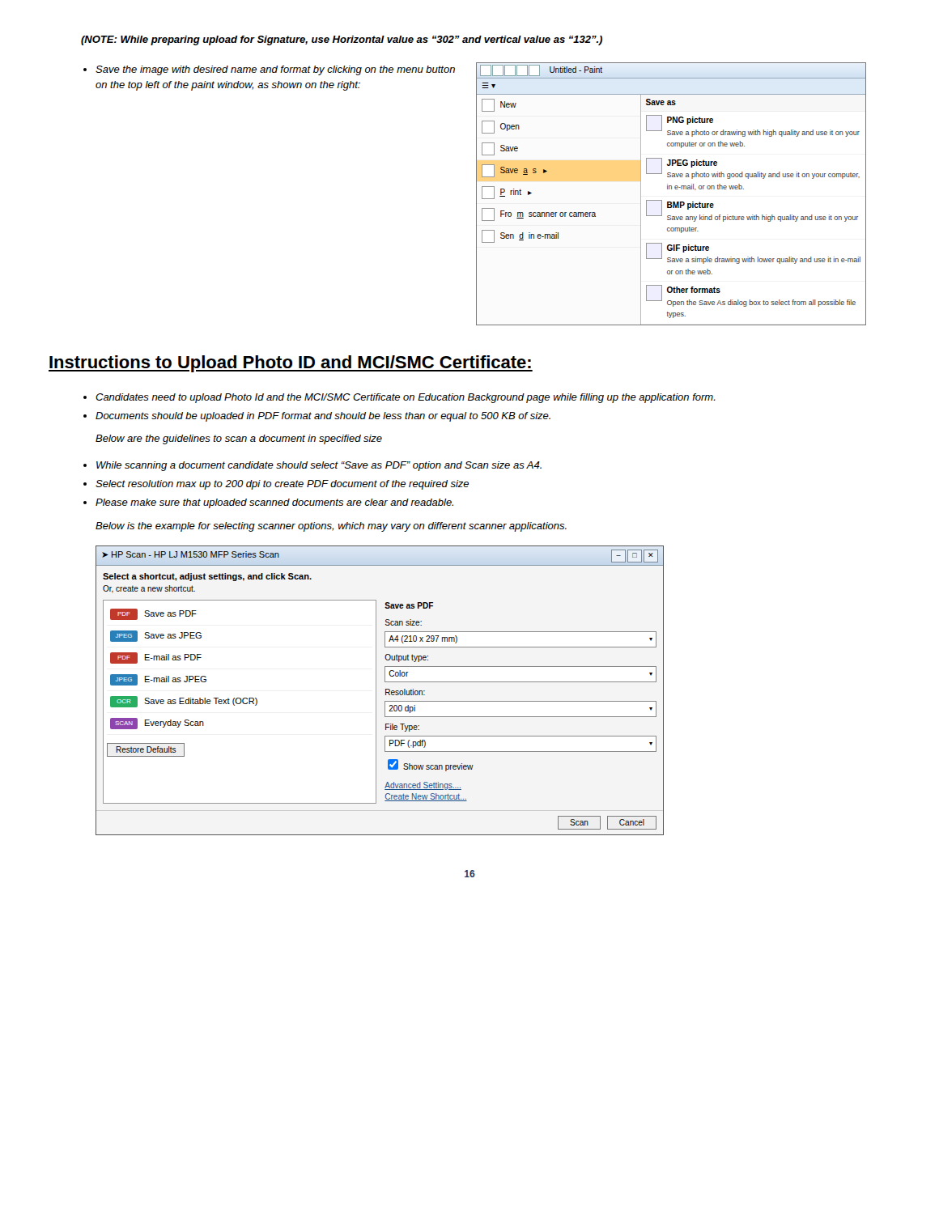(NOTE: While preparing upload for Signature, use Horizontal value as “302” and vertical value as “132”.)
Save the image with desired name and format by clicking on the menu button on the top left of the paint window, as shown on the right:
Untitled - Paint
☰ ▾
New
Open
Save
Save as ▸
Print ▸
From scanner or camera
Send in e-mail
Save as
PNG picture Save a photo or drawing with high quality and use it on your computer or on the web.
JPEG picture Save a photo with good quality and use it on your computer, in e-mail, or on the web.
BMP picture Save any kind of picture with high quality and use it on your computer.
GIF picture Save a simple drawing with lower quality and use it in e-mail or on the web.
Other formats Open the Save As dialog box to select from all possible file types.
Instructions to Upload Photo ID and MCI/SMC Certificate:
Candidates need to upload Photo Id and the MCI/SMC Certificate on Education Background page while filling up the application form.
Documents should be uploaded in PDF format and should be less than or equal to 500 KB of size.
Below are the guidelines to scan a document in specified size
While scanning a document candidate should select “Save as PDF” option and Scan size as A4.
Select resolution max up to 200 dpi to create PDF document of the required size
Please make sure that uploaded scanned documents are clear and readable.
Below is the example for selecting scanner options, which may vary on different scanner applications.
➤ HP Scan - HP LJ M1530 MFP Series Scan –□✕
Select a shortcut, adjust settings, and click Scan. Or, create a new shortcut.
PDF Save as PDF
JPEG Save as JPEG
PDF E-mail as PDF
JPEG E-mail as JPEG
OCR Save as Editable Text (OCR)
SCAN Everyday Scan
Restore Defaults
Save as PDF
Scan size:
A4 (210 x 297 mm)▾
Output type:
Color▾
Resolution:
200 dpi▾
File Type:
PDF (.pdf)▾
Show scan preview
Advanced Settings....
Create New Shortcut...
Scan Cancel
16